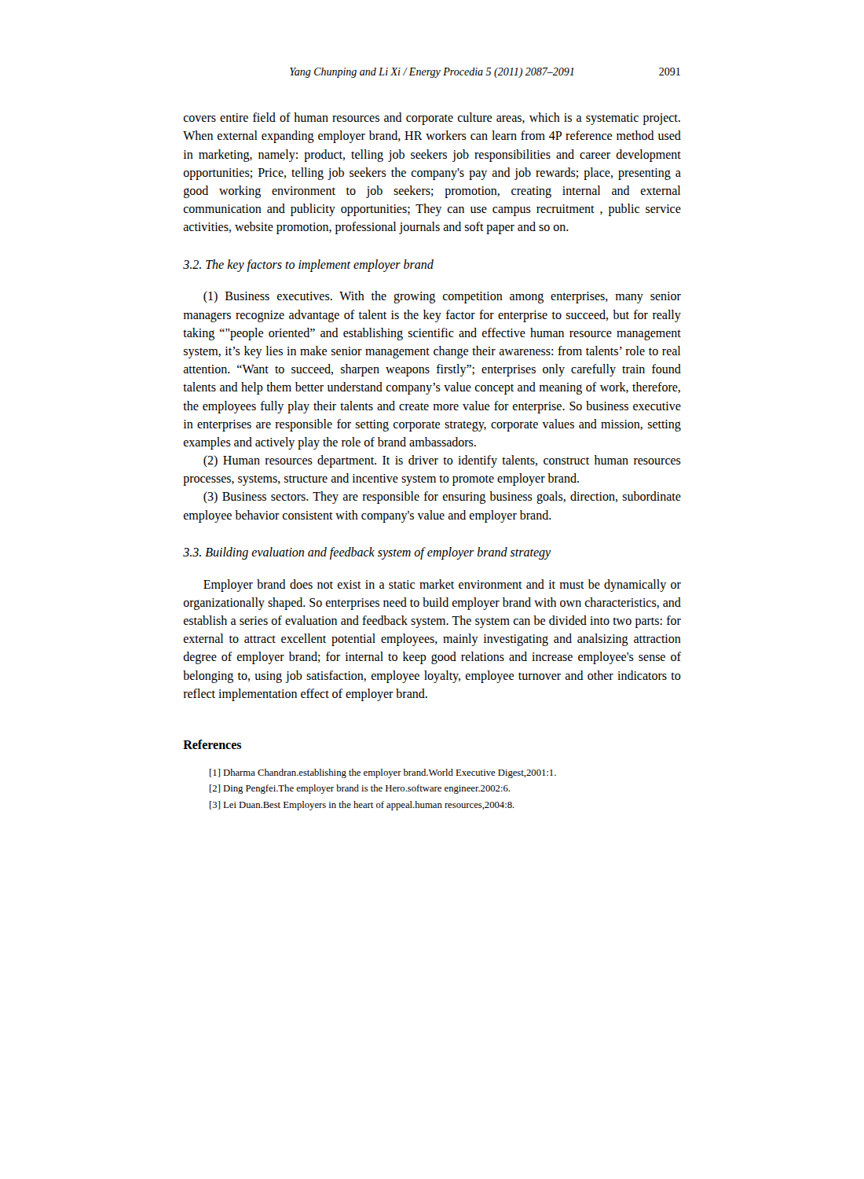Yang Chunping and Li Xi / Energy Procedia 5 (2011) 2087–2091 2091
covers entire field of human resources and corporate culture areas, which is a systematic project. When external expanding employer brand, HR workers can learn from 4P reference method used in marketing, namely: product, telling job seekers job responsibilities and career development opportunities; Price, telling job seekers the company's pay and job rewards; place, presenting a good working environment to job seekers; promotion, creating internal and external communication and publicity opportunities; They can use campus recruitment , public service activities, website promotion, professional journals and soft paper and so on.
3.2. The key factors to implement employer brand
(1) Business executives. With the growing competition among enterprises, many senior managers recognize advantage of talent is the key factor for enterprise to succeed, but for really taking “"people oriented” and establishing scientific and effective human resource management system, it’s key lies in make senior management change their awareness: from talents’ role to real attention. “Want to succeed, sharpen weapons firstly”; enterprises only carefully train found talents and help them better understand company’s value concept and meaning of work, therefore, the employees fully play their talents and create more value for enterprise. So business executive in enterprises are responsible for setting corporate strategy, corporate values and mission, setting examples and actively play the role of brand ambassadors.
(2) Human resources department. It is driver to identify talents, construct human resources processes, systems, structure and incentive system to promote employer brand.
(3) Business sectors. They are responsible for ensuring business goals, direction, subordinate employee behavior consistent with company's value and employer brand.
3.3. Building evaluation and feedback system of employer brand strategy
Employer brand does not exist in a static market environment and it must be dynamically or organizationally shaped. So enterprises need to build employer brand with own characteristics, and establish a series of evaluation and feedback system. The system can be divided into two parts: for external to attract excellent potential employees, mainly investigating and analsizing attraction degree of employer brand; for internal to keep good relations and increase employee's sense of belonging to, using job satisfaction, employee loyalty, employee turnover and other indicators to reflect implementation effect of employer brand.
References
[1] Dharma Chandran.establishing the employer brand.World Executive Digest,2001:1.
[2] Ding Pengfei.The employer brand is the Hero.software engineer.2002:6.
[3] Lei Duan.Best Employers in the heart of appeal.human resources,2004:8.